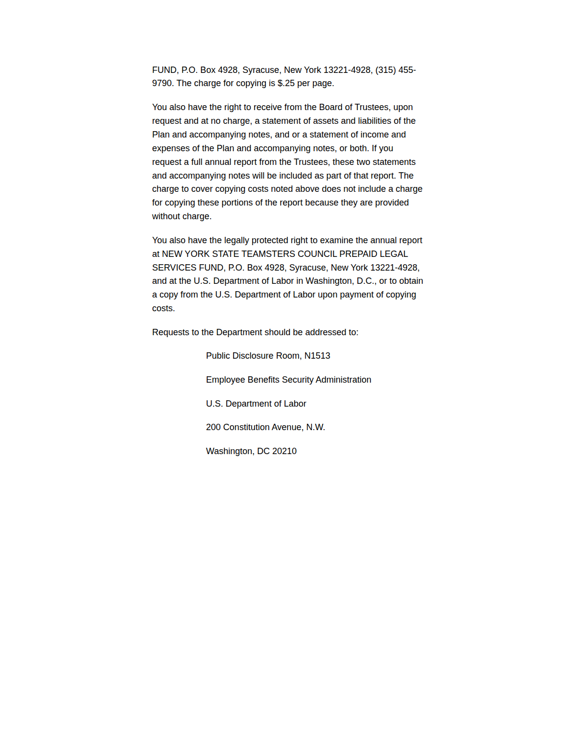FUND, P.O. Box 4928, Syracuse, New York 13221-4928, (315) 455-9790. The charge for copying is $.25 per page.
You also have the right to receive from the Board of Trustees, upon request and at no charge, a statement of assets and liabilities of the Plan and accompanying notes, and or a statement of income and expenses of the Plan and accompanying notes, or both. If you request a full annual report from the Trustees, these two statements and accompanying notes will be included as part of that report. The charge to cover copying costs noted above does not include a charge for copying these portions of the report because they are provided without charge.
You also have the legally protected right to examine the annual report at NEW YORK STATE TEAMSTERS COUNCIL PREPAID LEGAL SERVICES FUND, P.O. Box 4928, Syracuse, New York 13221-4928, and at the U.S. Department of Labor in Washington, D.C., or to obtain a copy from the U.S. Department of Labor upon payment of copying costs.
Requests to the Department should be addressed to:
Public Disclosure Room, N1513
Employee Benefits Security Administration
U.S. Department of Labor
200 Constitution Avenue, N.W.
Washington, DC 20210